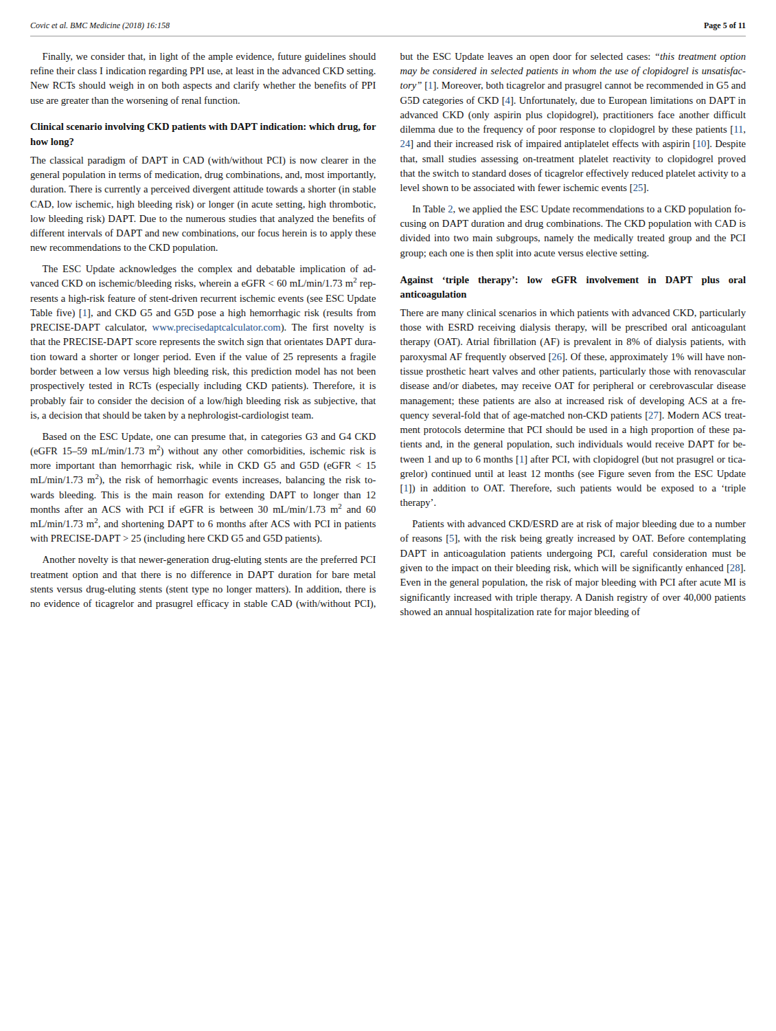Covic et al. BMC Medicine (2018) 16:158 Page 5 of 11
Finally, we consider that, in light of the ample evidence, future guidelines should refine their class I indication regarding PPI use, at least in the advanced CKD setting. New RCTs should weigh in on both aspects and clarify whether the benefits of PPI use are greater than the worsening of renal function.
Clinical scenario involving CKD patients with DAPT indication: which drug, for how long?
The classical paradigm of DAPT in CAD (with/without PCI) is now clearer in the general population in terms of medication, drug combinations, and, most importantly, duration. There is currently a perceived divergent attitude towards a shorter (in stable CAD, low ischemic, high bleeding risk) or longer (in acute setting, high thrombotic, low bleeding risk) DAPT. Due to the numerous studies that analyzed the benefits of different intervals of DAPT and new combinations, our focus herein is to apply these new recommendations to the CKD population.
The ESC Update acknowledges the complex and debatable implication of advanced CKD on ischemic/bleeding risks, wherein a eGFR < 60 mL/min/1.73 m2 represents a high-risk feature of stent-driven recurrent ischemic events (see ESC Update Table five) [1], and CKD G5 and G5D pose a high hemorrhagic risk (results from PRECISE-DAPT calculator, www.precisedaptcalculator.com). The first novelty is that the PRECISE-DAPT score represents the switch sign that orientates DAPT duration toward a shorter or longer period. Even if the value of 25 represents a fragile border between a low versus high bleeding risk, this prediction model has not been prospectively tested in RCTs (especially including CKD patients). Therefore, it is probably fair to consider the decision of a low/high bleeding risk as subjective, that is, a decision that should be taken by a nephrologist-cardiologist team.
Based on the ESC Update, one can presume that, in categories G3 and G4 CKD (eGFR 15–59 mL/min/1.73 m2) without any other comorbidities, ischemic risk is more important than hemorrhagic risk, while in CKD G5 and G5D (eGFR < 15 mL/min/1.73 m2), the risk of hemorrhagic events increases, balancing the risk towards bleeding. This is the main reason for extending DAPT to longer than 12 months after an ACS with PCI if eGFR is between 30 mL/min/1.73 m2 and 60 mL/min/1.73 m2, and shortening DAPT to 6 months after ACS with PCI in patients with PRECISE-DAPT > 25 (including here CKD G5 and G5D patients).
Another novelty is that newer-generation drug-eluting stents are the preferred PCI treatment option and that there is no difference in DAPT duration for bare metal stents versus drug-eluting stents (stent type no longer matters). In addition, there is no evidence of ticagrelor and prasugrel efficacy in stable CAD (with/without PCI), but the ESC Update leaves an open door for selected cases: “this treatment option may be considered in selected patients in whom the use of clopidogrel is unsatisfactory” [1]. Moreover, both ticagrelor and prasugrel cannot be recommended in G5 and G5D categories of CKD [4]. Unfortunately, due to European limitations on DAPT in advanced CKD (only aspirin plus clopidogrel), practitioners face another difficult dilemma due to the frequency of poor response to clopidogrel by these patients [11, 24] and their increased risk of impaired antiplatelet effects with aspirin [10]. Despite that, small studies assessing on-treatment platelet reactivity to clopidogrel proved that the switch to standard doses of ticagrelor effectively reduced platelet activity to a level shown to be associated with fewer ischemic events [25].
In Table 2, we applied the ESC Update recommendations to a CKD population focusing on DAPT duration and drug combinations. The CKD population with CAD is divided into two main subgroups, namely the medically treated group and the PCI group; each one is then split into acute versus elective setting.
Against ‘triple therapy’: low eGFR involvement in DAPT plus oral anticoagulation
There are many clinical scenarios in which patients with advanced CKD, particularly those with ESRD receiving dialysis therapy, will be prescribed oral anticoagulant therapy (OAT). Atrial fibrillation (AF) is prevalent in 8% of dialysis patients, with paroxysmal AF frequently observed [26]. Of these, approximately 1% will have non-tissue prosthetic heart valves and other patients, particularly those with renovascular disease and/or diabetes, may receive OAT for peripheral or cerebrovascular disease management; these patients are also at increased risk of developing ACS at a frequency several-fold that of age-matched non-CKD patients [27]. Modern ACS treatment protocols determine that PCI should be used in a high proportion of these patients and, in the general population, such individuals would receive DAPT for between 1 and up to 6 months [1] after PCI, with clopidogrel (but not prasugrel or ticagrelor) continued until at least 12 months (see Figure seven from the ESC Update [1]) in addition to OAT. Therefore, such patients would be exposed to a ‘triple therapy’.
Patients with advanced CKD/ESRD are at risk of major bleeding due to a number of reasons [5], with the risk being greatly increased by OAT. Before contemplating DAPT in anticoagulation patients undergoing PCI, careful consideration must be given to the impact on their bleeding risk, which will be significantly enhanced [28]. Even in the general population, the risk of major bleeding with PCI after acute MI is significantly increased with triple therapy. A Danish registry of over 40,000 patients showed an annual hospitalization rate for major bleeding of